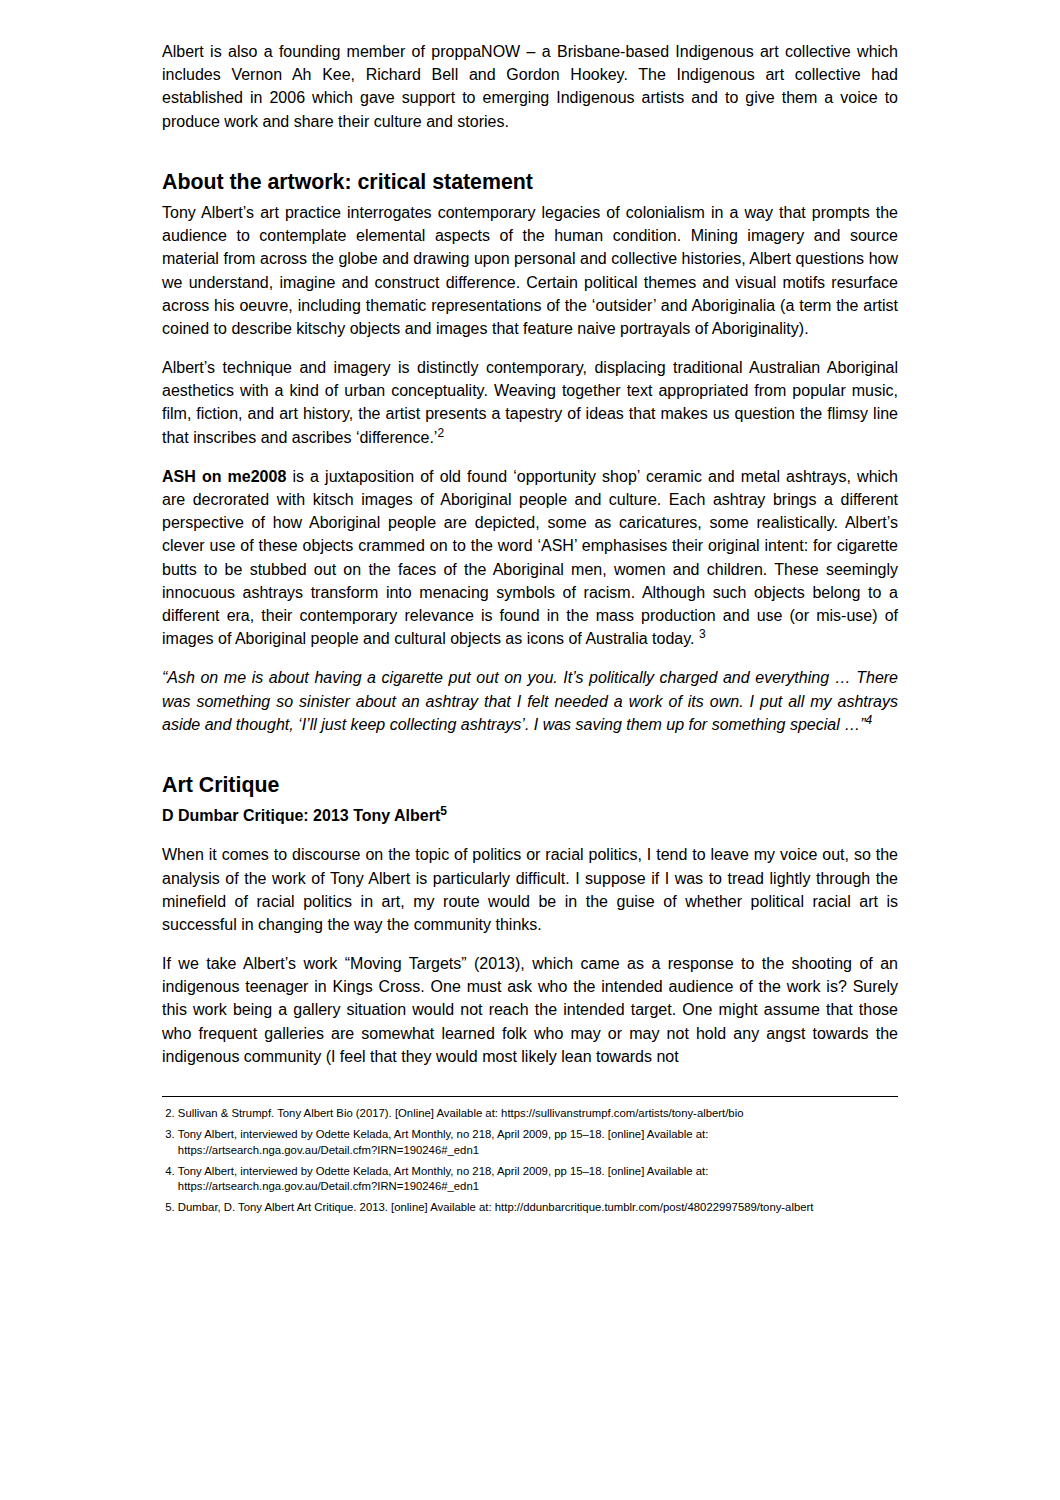Albert is also a founding member of proppaNOW – a Brisbane-based Indigenous art collective which includes Vernon Ah Kee, Richard Bell and Gordon Hookey. The Indigenous art collective had established in 2006 which gave support to emerging Indigenous artists and to give them a voice to produce work and share their culture and stories.
About the artwork: critical statement
Tony Albert’s art practice interrogates contemporary legacies of colonialism in a way that prompts the audience to contemplate elemental aspects of the human condition. Mining imagery and source material from across the globe and drawing upon personal and collective histories, Albert questions how we understand, imagine and construct difference. Certain political themes and visual motifs resurface across his oeuvre, including thematic representations of the ‘outsider’ and Aboriginalia (a term the artist coined to describe kitschy objects and images that feature naive portrayals of Aboriginality).
Albert’s technique and imagery is distinctly contemporary, displacing traditional Australian Aboriginal aesthetics with a kind of urban conceptuality. Weaving together text appropriated from popular music, film, fiction, and art history, the artist presents a tapestry of ideas that makes us question the flimsy line that inscribes and ascribes ‘difference.’2
ASH on me2008 is a juxtaposition of old found ‘opportunity shop’ ceramic and metal ashtrays, which are decrorated with kitsch images of Aboriginal people and culture. Each ashtray brings a different perspective of how Aboriginal people are depicted, some as caricatures, some realistically. Albert’s clever use of these objects crammed on to the word ‘ASH’ emphasises their original intent: for cigarette butts to be stubbed out on the faces of the Aboriginal men, women and children. These seemingly innocuous ashtrays transform into menacing symbols of racism. Although such objects belong to a different era, their contemporary relevance is found in the mass production and use (or mis-use) of images of Aboriginal people and cultural objects as icons of Australia today. 3
“Ash on me is about having a cigarette put out on you. It’s politically charged and everything … There was something so sinister about an ashtray that I felt needed a work of its own. I put all my ashtrays aside and thought, ‘I’ll just keep collecting ashtrays’. I was saving them up for something special …”4
Art Critique
D Dumbar Critique: 2013 Tony Albert5
When it comes to discourse on the topic of politics or racial politics, I tend to leave my voice out, so the analysis of the work of Tony Albert is particularly difficult. I suppose if I was to tread lightly through the minefield of racial politics in art, my route would be in the guise of whether political racial art is successful in changing the way the community thinks.
If we take Albert’s work “Moving Targets” (2013), which came as a response to the shooting of an indigenous teenager in Kings Cross. One must ask who the intended audience of the work is? Surely this work being a gallery situation would not reach the intended target. One might assume that those who frequent galleries are somewhat learned folk who may or may not hold any angst towards the indigenous community (I feel that they would most likely lean towards not
Sullivan & Strumpf. Tony Albert Bio (2017). [Online] Available at: https://sullivanstrumpf.com/artists/tony-albert/bio
Tony Albert, interviewed by Odette Kelada, Art Monthly, no 218, April 2009, pp 15–18. [online] Available at: https://artsearch.nga.gov.au/Detail.cfm?IRN=190246#_edn1
Tony Albert, interviewed by Odette Kelada, Art Monthly, no 218, April 2009, pp 15–18. [online] Available at: https://artsearch.nga.gov.au/Detail.cfm?IRN=190246#_edn1
Dumbar, D. Tony Albert Art Critique. 2013. [online] Available at: http://ddunbarcritique.tumblr.com/post/48022997589/tony-albert